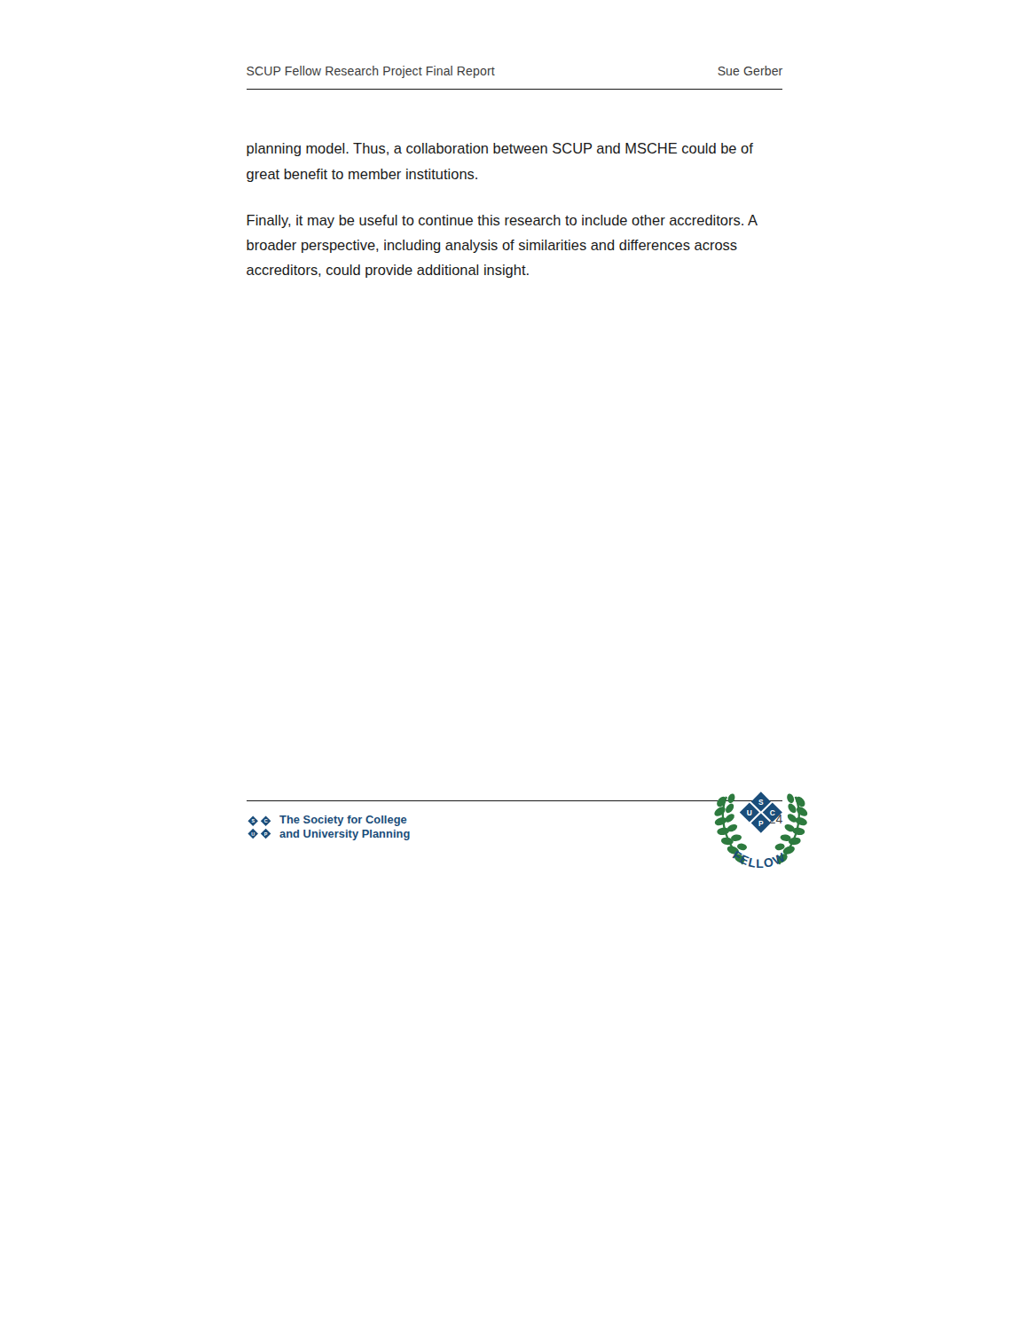SCUP Fellow Research Project Final Report Sue Gerber
planning model. Thus, a collaboration between SCUP and MSCHE could be of great benefit to member institutions.
Finally, it may be useful to continue this research to include other accreditors. A broader perspective, including analysis of similarities and differences across accreditors, could provide additional insight.
S C U P
The Society for College
and University Planning
24
S C U P FELLOW